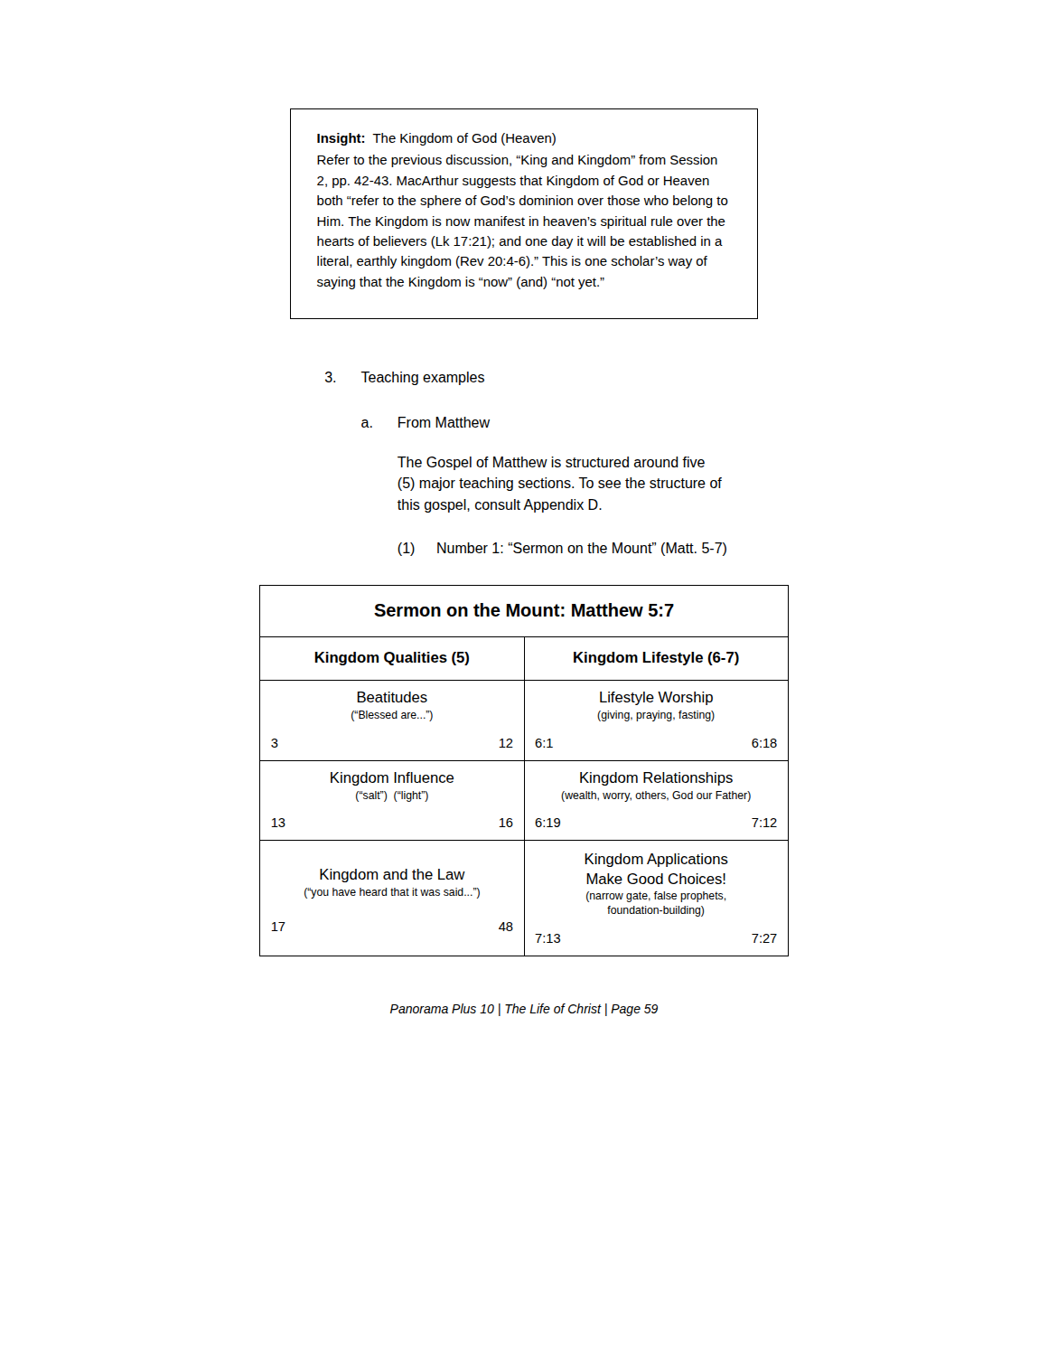Insight: The Kingdom of God (Heaven)
Refer to the previous discussion, “King and Kingdom” from Session 2, pp. 42-43. MacArthur suggests that Kingdom of God or Heaven both “refer to the sphere of God’s dominion over those who belong to Him. The Kingdom is now manifest in heaven’s spiritual rule over the hearts of believers (Lk 17:21); and one day it will be established in a literal, earthly kingdom (Rev 20:4-6).” This is one scholar’s way of saying that the Kingdom is “now” (and) “not yet.”
3. Teaching examples
a. From Matthew
The Gospel of Matthew is structured around five (5) major teaching sections. To see the structure of this gospel, consult Appendix D.
(1) Number 1: “Sermon on the Mount” (Matt. 5-7)
| Sermon on the Mount: Matthew 5:7 |
| --- |
| Kingdom Qualities (5) | Kingdom Lifestyle (6-7) |
| Beatitudes (“Blessed are...”) 3 12 | Lifestyle Worship (giving, praying, fasting) 6:1 6:18 |
| Kingdom Influence (“salt”) (“light”) 13 16 | Kingdom Relationships (wealth, worry, others, God our Father) 6:19 7:12 |
| Kingdom and the Law (“you have heard that it was said...”) 17 48 | Kingdom Applications Make Good Choices! (narrow gate, false prophets, foundation-building) 7:13 7:27 |
Panorama Plus 10 | The Life of Christ | Page 59